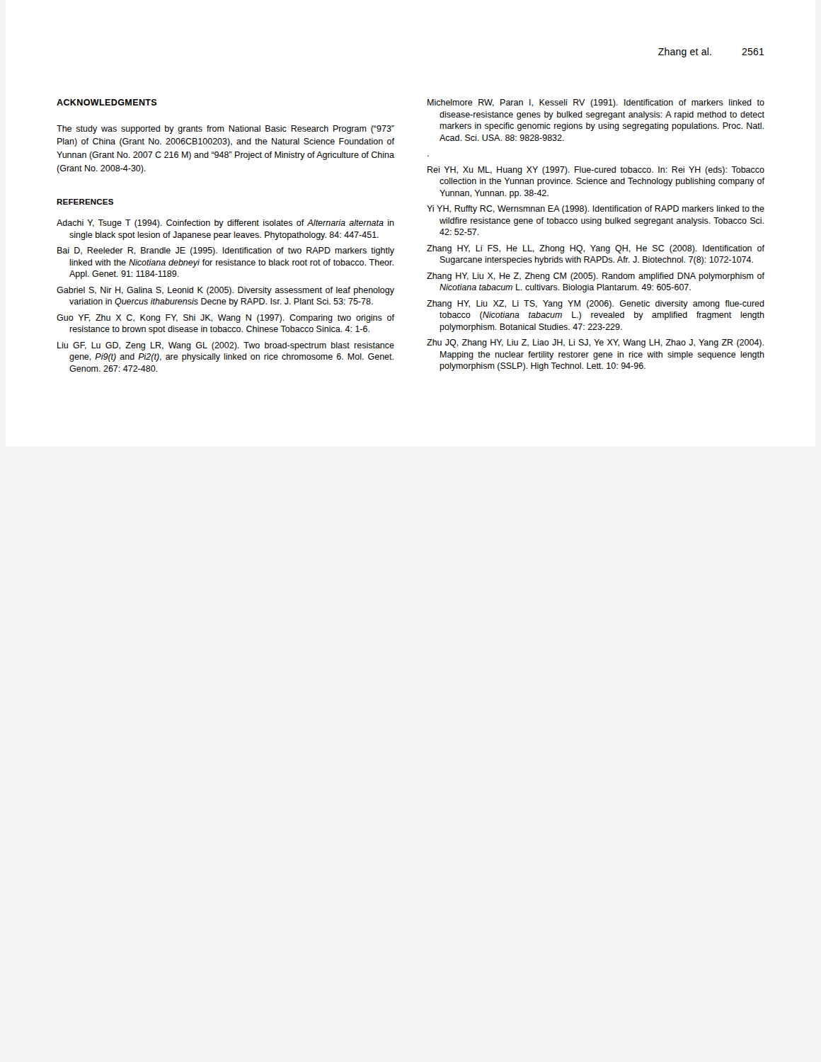Zhang et al.2561
ACKNOWLEDGMENTS
The study was supported by grants from National Basic Research Program (“973” Plan) of China (Grant No. 2006CB100203), and the Natural Science Foundation of Yunnan (Grant No. 2007 C 216 M) and “948” Project of Ministry of Agriculture of China (Grant No. 2008-4-30).
REFERENCES
Adachi Y, Tsuge T (1994). Coinfection by different isolates of Alternaria alternata in single black spot lesion of Japanese pear leaves. Phytopathology. 84: 447-451.
Bai D, Reeleder R, Brandle JE (1995). Identification of two RAPD markers tightly linked with the Nicotiana debneyi for resistance to black root rot of tobacco. Theor. Appl. Genet. 91: 1184-1189.
Gabriel S, Nir H, Galina S, Leonid K (2005). Diversity assessment of leaf phenology variation in Quercus ithaburensis Decne by RAPD. Isr. J. Plant Sci. 53: 75-78.
Guo YF, Zhu X C, Kong FY, Shi JK, Wang N (1997). Comparing two origins of resistance to brown spot disease in tobacco. Chinese Tobacco Sinica. 4: 1-6.
Liu GF, Lu GD, Zeng LR, Wang GL (2002). Two broad-spectrum blast resistance gene, Pi9(t) and Pi2(t), are physically linked on rice chromosome 6. Mol. Genet. Genom. 267: 472-480.
Michelmore RW, Paran I, Kesseli RV (1991). Identification of markers linked to disease-resistance genes by bulked segregant analysis: A rapid method to detect markers in specific genomic regions by using segregating populations. Proc. Natl. Acad. Sci. USA. 88: 9828-9832.
.
Rei YH, Xu ML, Huang XY (1997). Flue-cured tobacco. In: Rei YH (eds): Tobacco collection in the Yunnan province. Science and Technology publishing company of Yunnan, Yunnan. pp. 38-42.
Yi YH, Ruffty RC, Wernsmnan EA (1998). Identification of RAPD markers linked to the wildfire resistance gene of tobacco using bulked segregant analysis. Tobacco Sci. 42: 52-57.
Zhang HY, Li FS, He LL, Zhong HQ, Yang QH, He SC (2008). Identification of Sugarcane interspecies hybrids with RAPDs. Afr. J. Biotechnol. 7(8): 1072-1074.
Zhang HY, Liu X, He Z, Zheng CM (2005). Random amplified DNA polymorphism of Nicotiana tabacum L. cultivars. Biologia Plantarum. 49: 605-607.
Zhang HY, Liu XZ, Li TS, Yang YM (2006). Genetic diversity among flue-cured tobacco (Nicotiana tabacum L.) revealed by amplified fragment length polymorphism. Botanical Studies. 47: 223-229.
Zhu JQ, Zhang HY, Liu Z, Liao JH, Li SJ, Ye XY, Wang LH, Zhao J, Yang ZR (2004). Mapping the nuclear fertility restorer gene in rice with simple sequence length polymorphism (SSLP). High Technol. Lett. 10: 94-96.